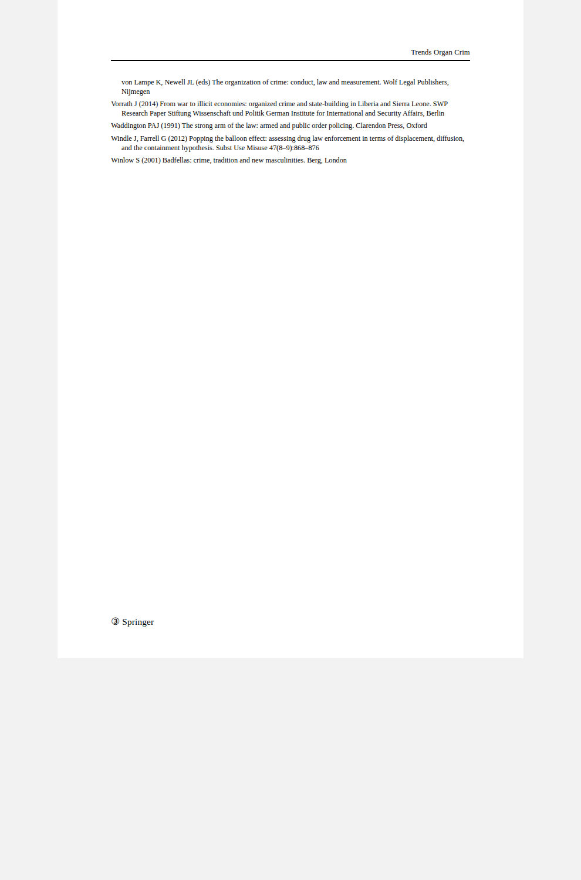Trends Organ Crim
von Lampe K, Newell JL (eds) The organization of crime: conduct, law and measurement. Wolf Legal Publishers, Nijmegen
Vorrath J (2014) From war to illicit economies: organized crime and state-building in Liberia and Sierra Leone. SWP Research Paper Stiftung Wissenschaft und Politik German Institute for International and Security Affairs, Berlin
Waddington PAJ (1991) The strong arm of the law: armed and public order policing. Clarendon Press, Oxford
Windle J, Farrell G (2012) Popping the balloon effect: assessing drug law enforcement in terms of displacement, diffusion, and the containment hypothesis. Subst Use Misuse 47(8–9):868–876
Winlow S (2001) Badfellas: crime, tradition and new masculinities. Berg, London
③ Springer